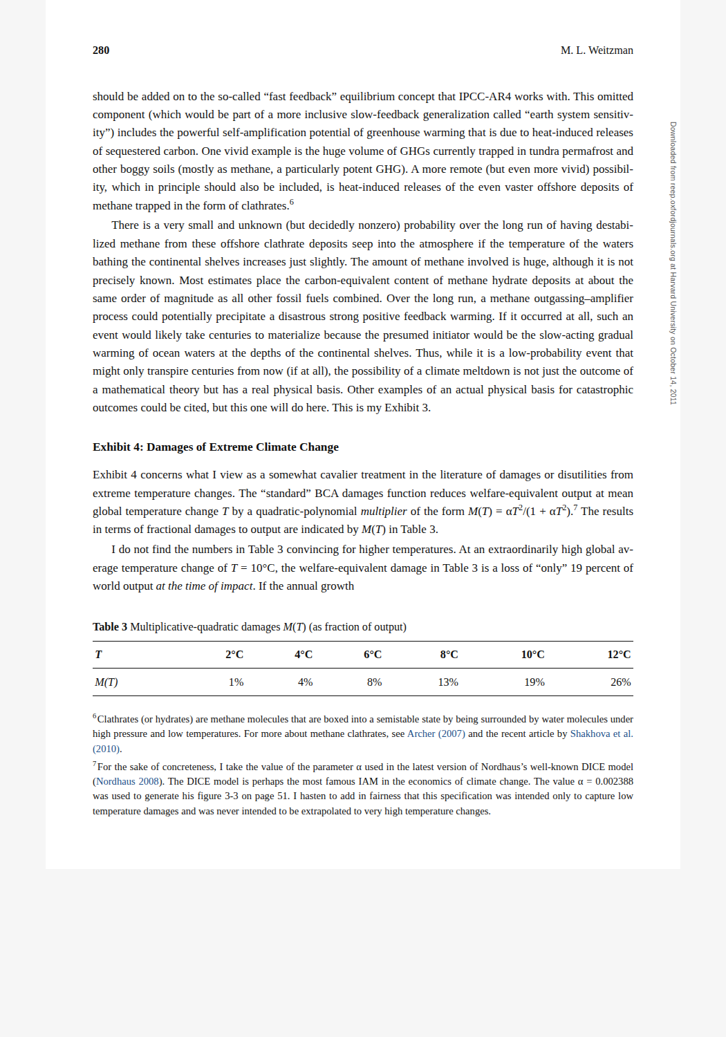Downloaded from reep.oxfordjournals.org at Harvard University on October 14, 2011
280 M. L. Weitzman
should be added on to the so-called “fast feedback” equilibrium concept that IPCC-AR4 works with. This omitted component (which would be part of a more inclusive slow-feedback generalization called “earth system sensitivity”) includes the powerful self-amplification potential of greenhouse warming that is due to heat-induced releases of sequestered carbon. One vivid example is the huge volume of GHGs currently trapped in tundra permafrost and other boggy soils (mostly as methane, a particularly potent GHG). A more remote (but even more vivid) possibility, which in principle should also be included, is heat-induced releases of the even vaster offshore deposits of methane trapped in the form of clathrates.6
There is a very small and unknown (but decidedly nonzero) probability over the long run of having destabilized methane from these offshore clathrate deposits seep into the atmosphere if the temperature of the waters bathing the continental shelves increases just slightly. The amount of methane involved is huge, although it is not precisely known. Most estimates place the carbon-equivalent content of methane hydrate deposits at about the same order of magnitude as all other fossil fuels combined. Over the long run, a methane outgassing–amplifier process could potentially precipitate a disastrous strong positive feedback warming. If it occurred at all, such an event would likely take centuries to materialize because the presumed initiator would be the slow-acting gradual warming of ocean waters at the depths of the continental shelves. Thus, while it is a low-probability event that might only transpire centuries from now (if at all), the possibility of a climate meltdown is not just the outcome of a mathematical theory but has a real physical basis. Other examples of an actual physical basis for catastrophic outcomes could be cited, but this one will do here. This is my Exhibit 3.
Exhibit 4: Damages of Extreme Climate Change
Exhibit 4 concerns what I view as a somewhat cavalier treatment in the literature of damages or disutilities from extreme temperature changes. The “standard” BCA damages function reduces welfare-equivalent output at mean global temperature change T by a quadratic-polynomial multiplier of the form M(T) = αT2/(1 + αT2).7 The results in terms of fractional damages to output are indicated by M(T) in Table 3.
I do not find the numbers in Table 3 convincing for higher temperatures. At an extraordinarily high global average temperature change of T = 10°C, the welfare-equivalent damage in Table 3 is a loss of “only” 19 percent of world output at the time of impact. If the annual growth
Table 3 Multiplicative-quadratic damages M ( T ) (as fraction of output)
| T | 2°C | 4°C | 6°C | 8°C | 10°C | 12°C |
| --- | --- | --- | --- | --- | --- | --- |
| M(T) | 1% | 4% | 8% | 13% | 19% | 26% |
6Clathrates (or hydrates) are methane molecules that are boxed into a semistable state by being surrounded by water molecules under high pressure and low temperatures. For more about methane clathrates, see Archer (2007) and the recent article by Shakhova et al. (2010).
7For the sake of concreteness, I take the value of the parameter α used in the latest version of Nordhaus’s well-known DICE model (Nordhaus 2008). The DICE model is perhaps the most famous IAM in the economics of climate change. The value α = 0.002388 was used to generate his figure 3-3 on page 51. I hasten to add in fairness that this specification was intended only to capture low temperature damages and was never intended to be extrapolated to very high temperature changes.